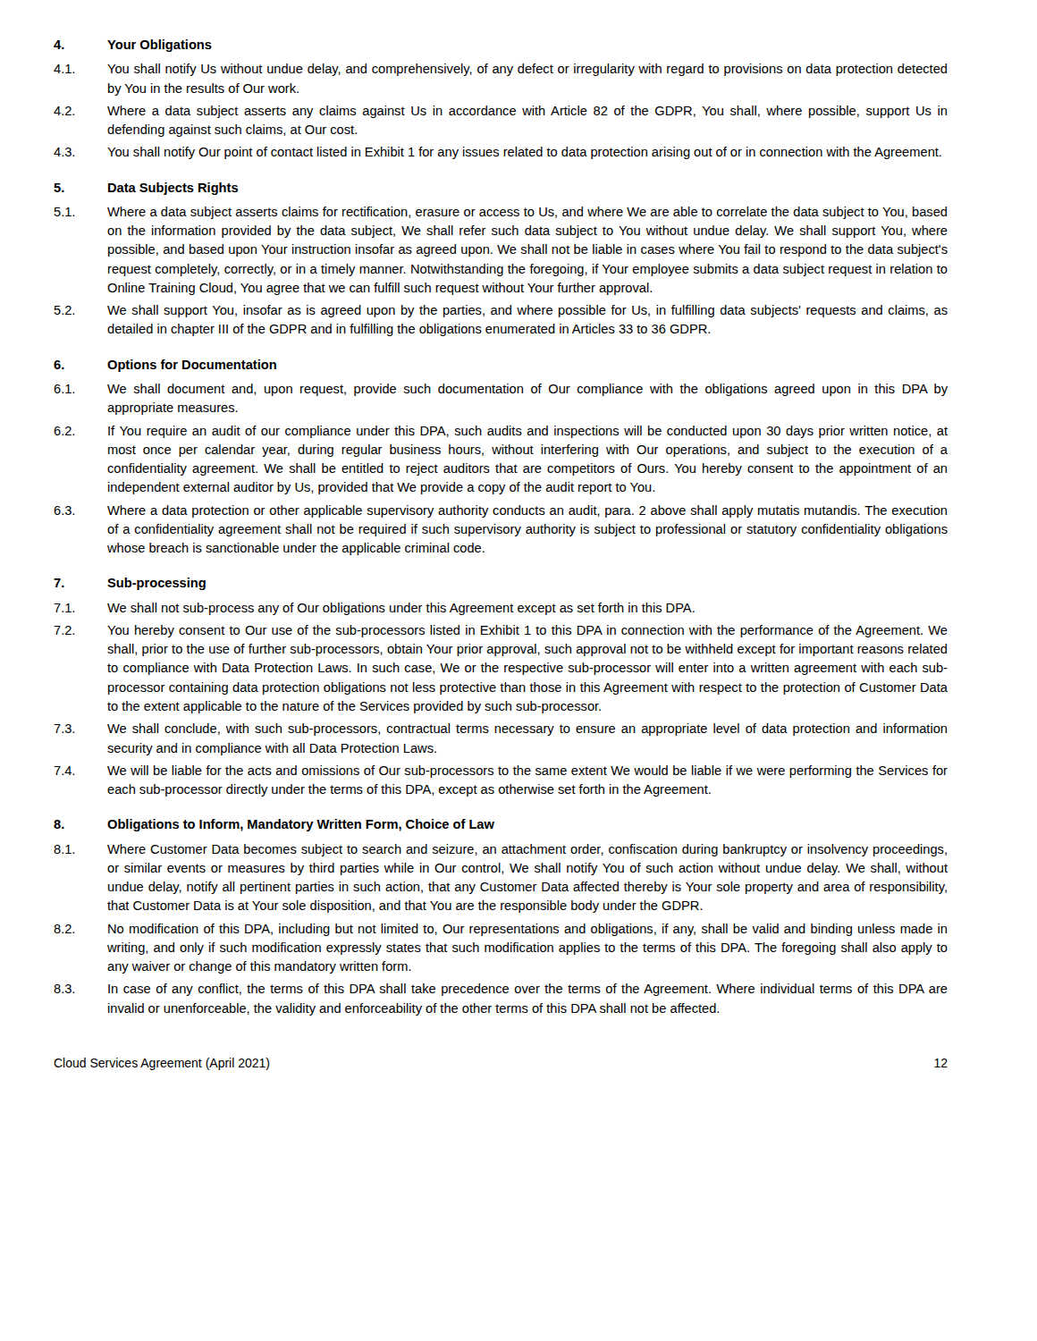4. Your Obligations
4.1. You shall notify Us without undue delay, and comprehensively, of any defect or irregularity with regard to provisions on data protection detected by You in the results of Our work.
4.2. Where a data subject asserts any claims against Us in accordance with Article 82 of the GDPR, You shall, where possible, support Us in defending against such claims, at Our cost.
4.3. You shall notify Our point of contact listed in Exhibit 1 for any issues related to data protection arising out of or in connection with the Agreement.
5. Data Subjects Rights
5.1. Where a data subject asserts claims for rectification, erasure or access to Us, and where We are able to correlate the data subject to You, based on the information provided by the data subject, We shall refer such data subject to You without undue delay. We shall support You, where possible, and based upon Your instruction insofar as agreed upon. We shall not be liable in cases where You fail to respond to the data subject's request completely, correctly, or in a timely manner. Notwithstanding the foregoing, if Your employee submits a data subject request in relation to Online Training Cloud, You agree that we can fulfill such request without Your further approval.
5.2. We shall support You, insofar as is agreed upon by the parties, and where possible for Us, in fulfilling data subjects' requests and claims, as detailed in chapter III of the GDPR and in fulfilling the obligations enumerated in Articles 33 to 36 GDPR.
6. Options for Documentation
6.1. We shall document and, upon request, provide such documentation of Our compliance with the obligations agreed upon in this DPA by appropriate measures.
6.2. If You require an audit of our compliance under this DPA, such audits and inspections will be conducted upon 30 days prior written notice, at most once per calendar year, during regular business hours, without interfering with Our operations, and subject to the execution of a confidentiality agreement. We shall be entitled to reject auditors that are competitors of Ours. You hereby consent to the appointment of an independent external auditor by Us, provided that We provide a copy of the audit report to You.
6.3. Where a data protection or other applicable supervisory authority conducts an audit, para. 2 above shall apply mutatis mutandis. The execution of a confidentiality agreement shall not be required if such supervisory authority is subject to professional or statutory confidentiality obligations whose breach is sanctionable under the applicable criminal code.
7. Sub-processing
7.1. We shall not sub-process any of Our obligations under this Agreement except as set forth in this DPA.
7.2. You hereby consent to Our use of the sub-processors listed in Exhibit 1 to this DPA in connection with the performance of the Agreement. We shall, prior to the use of further sub-processors, obtain Your prior approval, such approval not to be withheld except for important reasons related to compliance with Data Protection Laws. In such case, We or the respective sub-processor will enter into a written agreement with each sub-processor containing data protection obligations not less protective than those in this Agreement with respect to the protection of Customer Data to the extent applicable to the nature of the Services provided by such sub-processor.
7.3. We shall conclude, with such sub-processors, contractual terms necessary to ensure an appropriate level of data protection and information security and in compliance with all Data Protection Laws.
7.4. We will be liable for the acts and omissions of Our sub-processors to the same extent We would be liable if we were performing the Services for each sub-processor directly under the terms of this DPA, except as otherwise set forth in the Agreement.
8. Obligations to Inform, Mandatory Written Form, Choice of Law
8.1. Where Customer Data becomes subject to search and seizure, an attachment order, confiscation during bankruptcy or insolvency proceedings, or similar events or measures by third parties while in Our control, We shall notify You of such action without undue delay. We shall, without undue delay, notify all pertinent parties in such action, that any Customer Data affected thereby is Your sole property and area of responsibility, that Customer Data is at Your sole disposition, and that You are the responsible body under the GDPR.
8.2. No modification of this DPA, including but not limited to, Our representations and obligations, if any, shall be valid and binding unless made in writing, and only if such modification expressly states that such modification applies to the terms of this DPA. The foregoing shall also apply to any waiver or change of this mandatory written form.
8.3. In case of any conflict, the terms of this DPA shall take precedence over the terms of the Agreement. Where individual terms of this DPA are invalid or unenforceable, the validity and enforceability of the other terms of this DPA shall not be affected.
Cloud Services Agreement (April 2021) 12